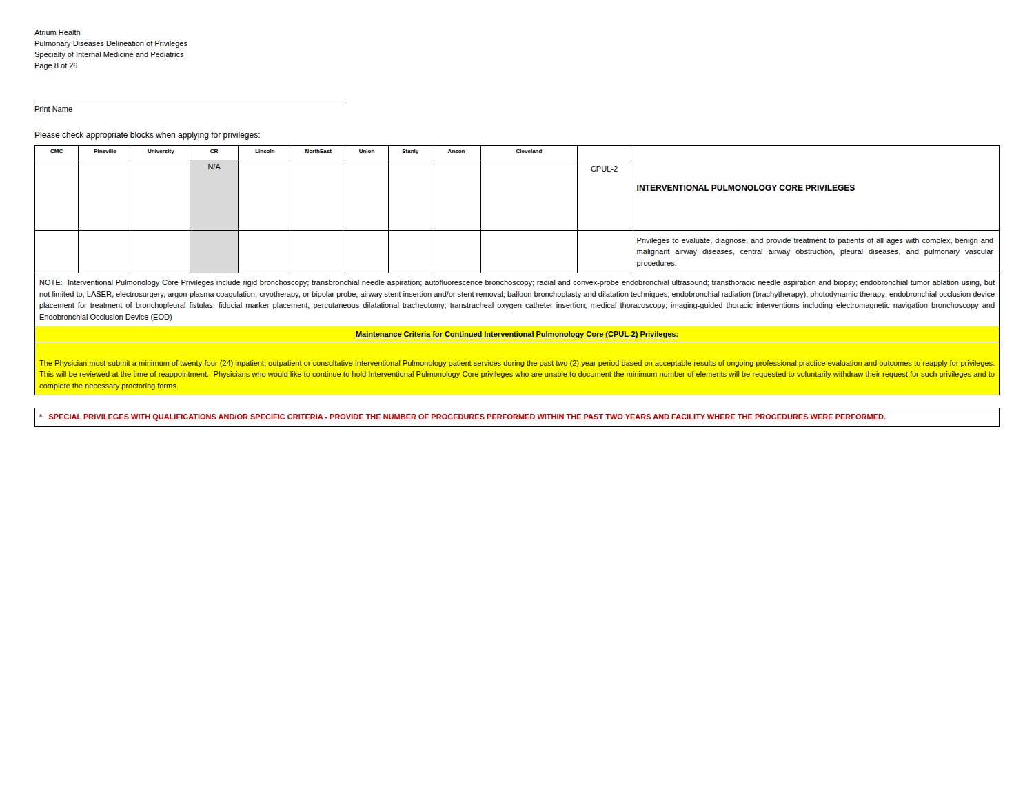Atrium Health
Pulmonary Diseases Delineation of Privileges
Specialty of Internal Medicine and Pediatrics
Page 8 of 26
Print Name
Please check appropriate blocks when applying for privileges:
| CMC | Pineville | University | CR | Lincoln | NorthEast | Union | Stanly | Anson | Cleveland | | INTERVENTIONAL PULMONOLOGY CORE PRIVILEGES |
| --- | --- | --- | --- | --- | --- | --- | --- | --- | --- | --- | --- |
| | | | N/A | | | | | | | CPUL-2 |
| | | | | | | | | | | | Privileges to evaluate, diagnose, and provide treatment to patients of all ages with complex, benign and malignant airway diseases, central airway obstruction, pleural diseases, and pulmonary vascular procedures. |
| NOTE: Interventional Pulmonology Core Privileges include rigid bronchoscopy; transbronchial needle aspiration; autofluorescence bronchoscopy; radial and convex-probe endobronchial ultrasound; transthoracic needle aspiration and biopsy; endobronchial tumor ablation using, but not limited to, LASER, electrosurgery, argon-plasma coagulation, cryotherapy, or bipolar probe; airway stent insertion and/or stent removal; balloon bronchoplasty and dilatation techniques; endobronchial radiation (brachytherapy); photodynamic therapy; endobronchial occlusion device placement for treatment of bronchopleural fistulas; fiducial marker placement, percutaneous dilatational tracheotomy; transtracheal oxygen catheter insertion; medical thoracoscopy; imaging-guided thoracic interventions including electromagnetic navigation bronchoscopy and Endobronchial Occlusion Device (EOD) |
| Maintenance Criteria for Continued Interventional Pulmonology Core (CPUL-2) Privileges: |
| The Physician must submit a minimum of twenty-four (24) inpatient, outpatient or consultative Interventional Pulmonology patient services during the past two (2) year period based on acceptable results of ongoing professional practice evaluation and outcomes to reapply for privileges. This will be reviewed at the time of reappointment. Physicians who would like to continue to hold Interventional Pulmonology Core privileges who are unable to document the minimum number of elements will be requested to voluntarily withdraw their request for such privileges and to complete the necessary proctoring forms. |
* SPECIAL PRIVILEGES WITH QUALIFICATIONS AND/OR SPECIFIC CRITERIA - PROVIDE THE NUMBER OF PROCEDURES PERFORMED WITHIN THE PAST TWO YEARS AND FACILITY WHERE THE PROCEDURES WERE PERFORMED.